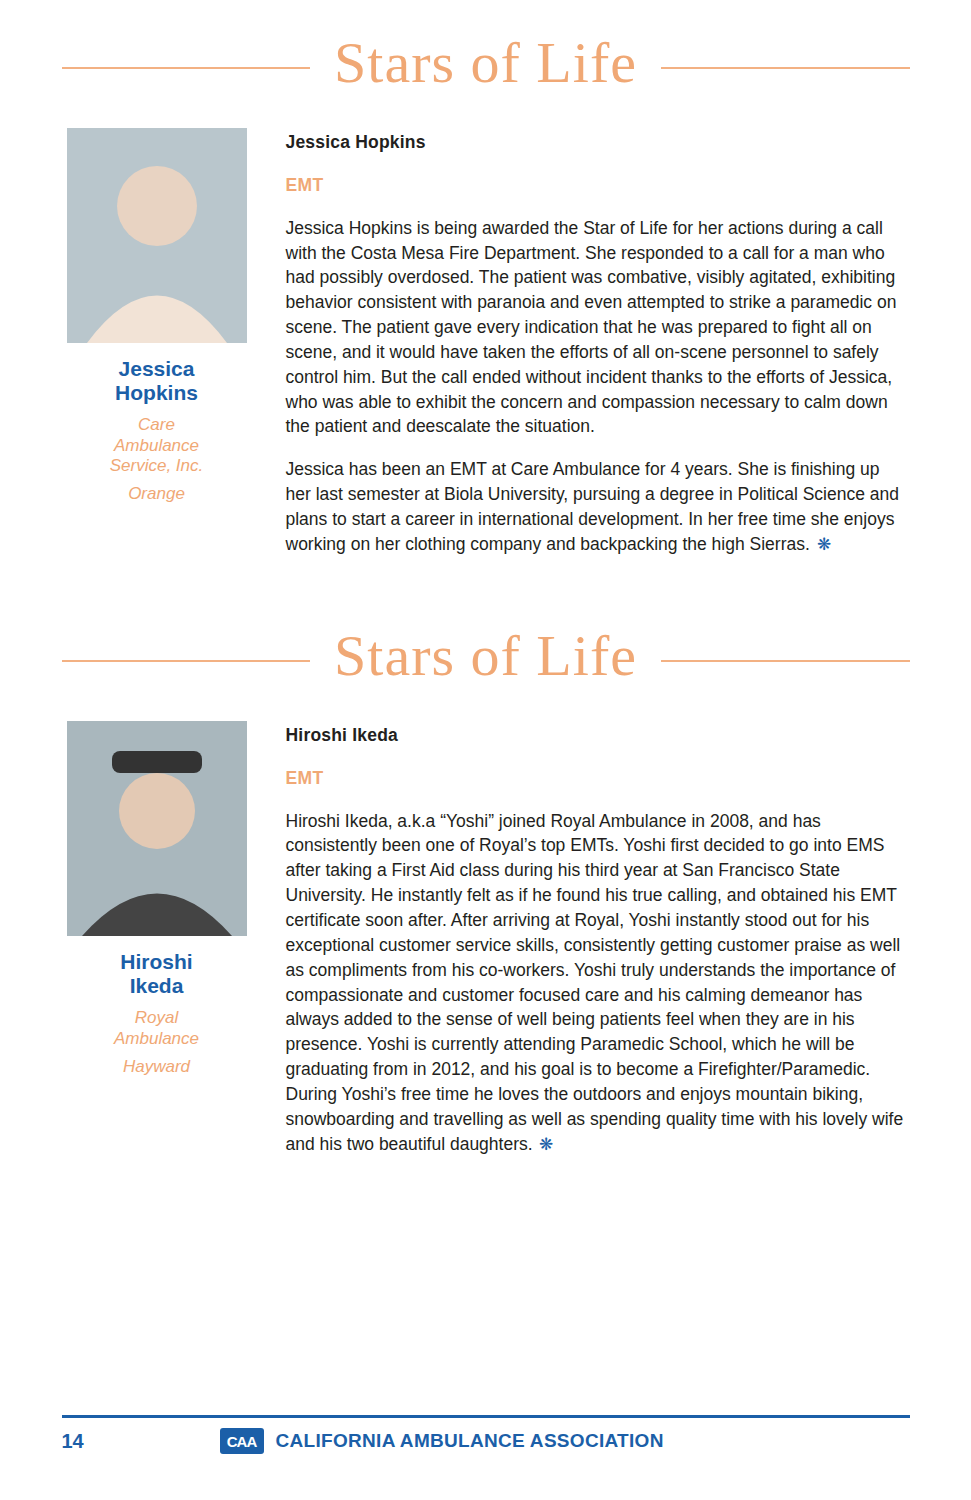Stars of Life
Jessica
Hopkins
Care
Ambulance
Service, Inc.
Orange
Jessica Hopkins
EMT
Jessica Hopkins is being awarded the Star of Life for her actions during a call with the Costa Mesa Fire Department. She responded to a call for a man who had possibly overdosed. The patient was combative, visibly agitated, exhibiting behavior consistent with paranoia and even attempted to strike a paramedic on scene. The patient gave every indication that he was prepared to fight all on scene, and it would have taken the efforts of all on-scene personnel to safely control him. But the call ended without incident thanks to the efforts of Jessica, who was able to exhibit the concern and compassion necessary to calm down the patient and deescalate the situation.
Jessica has been an EMT at Care Ambulance for 4 years. She is finishing up her last semester at Biola University, pursuing a degree in Political Science and plans to start a career in international development. In her free time she enjoys working on her clothing company and backpacking the high Sierras. ❋
Stars of Life
Hiroshi
Ikeda
Royal
Ambulance
Hayward
Hiroshi Ikeda
EMT
Hiroshi Ikeda, a.k.a “Yoshi” joined Royal Ambulance in 2008, and has consistently been one of Royal’s top EMTs. Yoshi first decided to go into EMS after taking a First Aid class during his third year at San Francisco State University. He instantly felt as if he found his true calling, and obtained his EMT certificate soon after. After arriving at Royal, Yoshi instantly stood out for his exceptional customer service skills, consistently getting customer praise as well as compliments from his co-workers. Yoshi truly understands the importance of compassionate and customer focused care and his calming demeanor has always added to the sense of well being patients feel when they are in his presence. Yoshi is currently attending Paramedic School, which he will be graduating from in 2012, and his goal is to become a Firefighter/Paramedic. During Yoshi’s free time he loves the outdoors and enjoys mountain biking, snowboarding and travelling as well as spending quality time with his lovely wife and his two beautiful daughters. ❋
14
CAA CALIFORNIA AMBULANCE ASSOCIATION